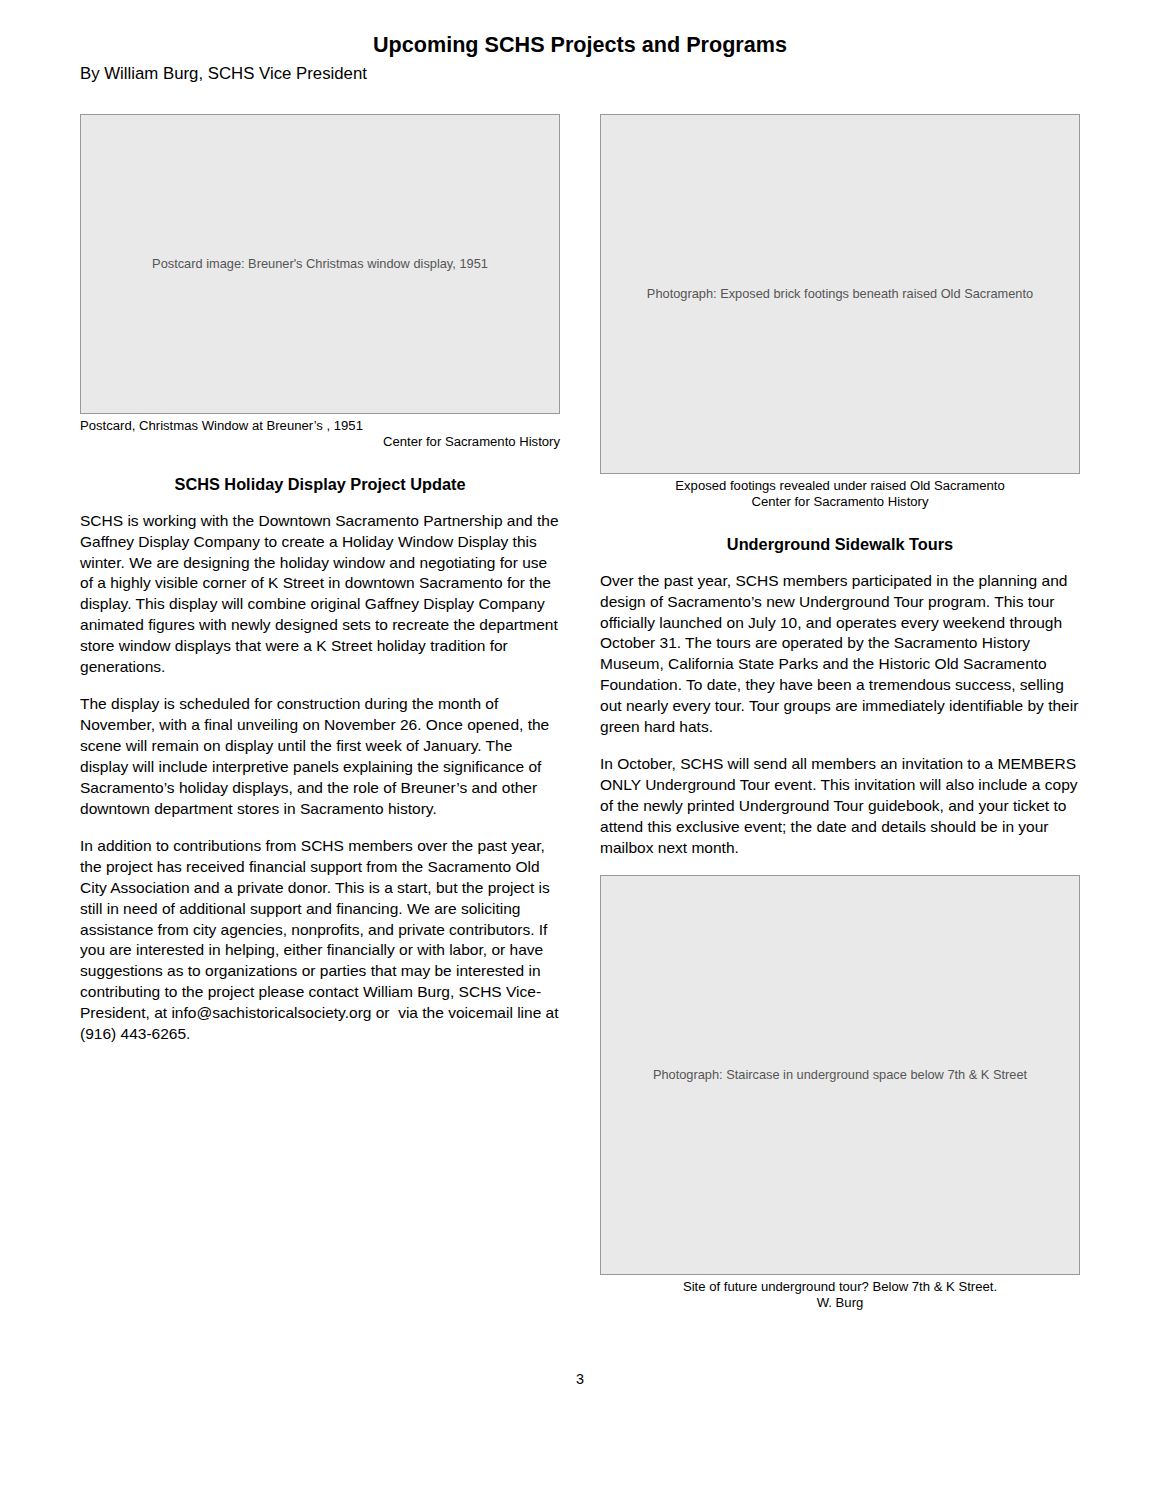Upcoming SCHS Projects and Programs
By William Burg, SCHS Vice President
Postcard image: Breuner's Christmas window display, 1951
Postcard, Christmas Window at Breuner’s , 1951 Center for Sacramento History
SCHS Holiday Display Project Update
SCHS is working with the Downtown Sacramento Partnership and the Gaffney Display Company to create a Holiday Window Display this winter. We are designing the holiday window and negotiating for use of a highly visible corner of K Street in downtown Sacramento for the display. This display will combine original Gaffney Display Company animated figures with newly designed sets to recreate the department store window displays that were a K Street holiday tradition for generations.
The display is scheduled for construction during the month of November, with a final unveiling on November 26. Once opened, the scene will remain on display until the first week of January. The display will include interpretive panels explaining the significance of Sacramento’s holiday displays, and the role of Breuner’s and other downtown department stores in Sacramento history.
In addition to contributions from SCHS members over the past year, the project has received financial support from the Sacramento Old City Association and a private donor. This is a start, but the project is still in need of additional support and financing. We are soliciting assistance from city agencies, nonprofits, and private contributors. If you are interested in helping, either financially or with labor, or have suggestions as to organizations or parties that may be interested in contributing to the project please contact William Burg, SCHS Vice-President, at info@sachistoricalsociety.org or via the voicemail line at (916) 443-6265.
Photograph: Exposed brick footings beneath raised Old Sacramento
Exposed footings revealed under raised Old Sacramento Center for Sacramento History
Underground Sidewalk Tours
Over the past year, SCHS members participated in the planning and design of Sacramento’s new Underground Tour program. This tour officially launched on July 10, and operates every weekend through October 31. The tours are operated by the Sacramento History Museum, California State Parks and the Historic Old Sacramento Foundation. To date, they have been a tremendous success, selling out nearly every tour. Tour groups are immediately identifiable by their green hard hats.
In October, SCHS will send all members an invitation to a MEMBERS ONLY Underground Tour event. This invitation will also include a copy of the newly printed Underground Tour guidebook, and your ticket to attend this exclusive event; the date and details should be in your mailbox next month.
Photograph: Staircase in underground space below 7th & K Street
Site of future underground tour? Below 7th & K Street. W. Burg
3